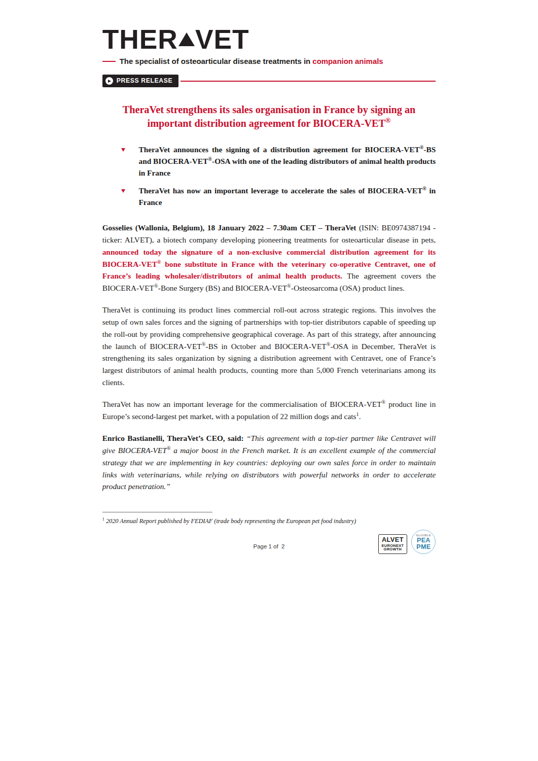THER VET
The specialist of osteoarticular disease treatments in companion animals
PRESS RELEASE
TheraVet strengthens its sales organisation in France by signing an important distribution agreement for BIOCERA-VET®
TheraVet announces the signing of a distribution agreement for BIOCERA-VET®-BS and BIOCERA-VET®-OSA with one of the leading distributors of animal health products in France
TheraVet has now an important leverage to accelerate the sales of BIOCERA-VET® in France
Gosselies (Wallonia, Belgium), 18 January 2022 – 7.30am CET – TheraVet (ISIN: BE0974387194 - ticker: ALVET), a biotech company developing pioneering treatments for osteoarticular disease in pets, announced today the signature of a non-exclusive commercial distribution agreement for its BIOCERA-VET® bone substitute in France with the veterinary co-operative Centravet, one of France’s leading wholesaler/distributors of animal health products. The agreement covers the BIOCERA-VET®-Bone Surgery (BS) and BIOCERA-VET®-Osteosarcoma (OSA) product lines.
TheraVet is continuing its product lines commercial roll-out across strategic regions. This involves the setup of own sales forces and the signing of partnerships with top-tier distributors capable of speeding up the roll-out by providing comprehensive geographical coverage. As part of this strategy, after announcing the launch of BIOCERA-VET®-BS in October and BIOCERA-VET®-OSA in December, TheraVet is strengthening its sales organization by signing a distribution agreement with Centravet, one of France’s largest distributors of animal health products, counting more than 5,000 French veterinarians among its clients.
TheraVet has now an important leverage for the commercialisation of BIOCERA-VET® product line in Europe’s second-largest pet market, with a population of 22 million dogs and cats1.
Enrico Bastianelli, TheraVet’s CEO, said: “This agreement with a top-tier partner like Centravet will give BIOCERA-VET® a major boost in the French market. It is an excellent example of the commercial strategy that we are implementing in key countries: deploying our own sales force in order to maintain links with veterinarians, while relying on distributors with powerful networks in order to accelerate product penetration.”
1 2020 Annual Report published by FEDIAF (trade body representing the European pet food industry)
Page 1 of 2
ALVET
EURONEXT
GROWTH
ELIGIBLE
PEA
PME